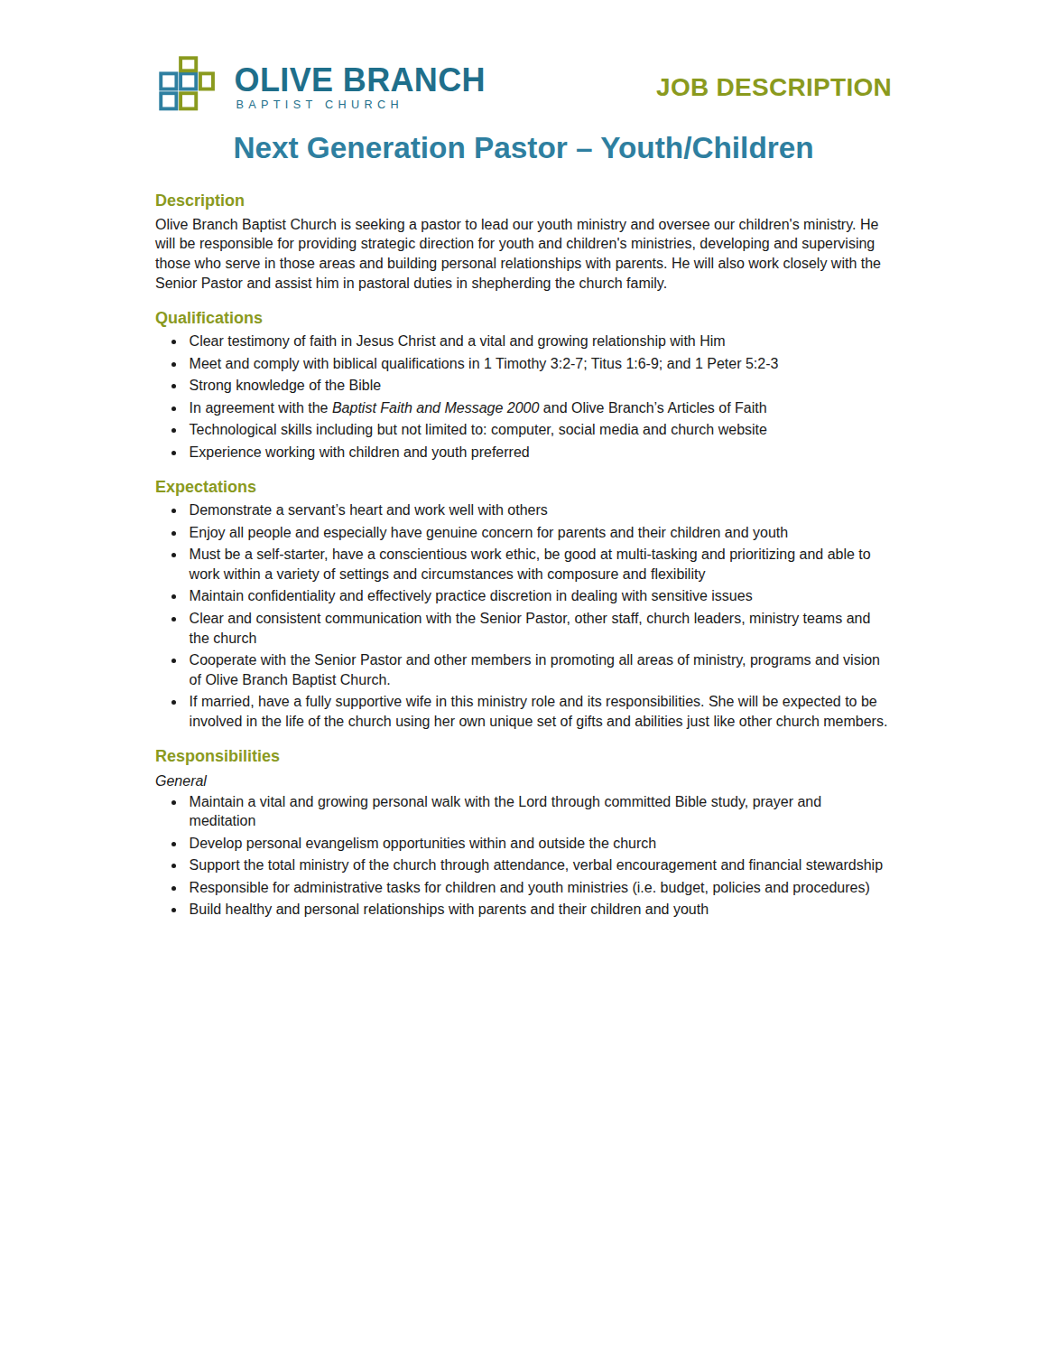OLIVE BRANCH
BAPTIST CHURCH
JOB DESCRIPTION
Next Generation Pastor – Youth/Children
Description
Olive Branch Baptist Church is seeking a pastor to lead our youth ministry and oversee our children's ministry. He will be responsible for providing strategic direction for youth and children's ministries, developing and supervising those who serve in those areas and building personal relationships with parents. He will also work closely with the Senior Pastor and assist him in pastoral duties in shepherding the church family.
Qualifications
Clear testimony of faith in Jesus Christ and a vital and growing relationship with Him
Meet and comply with biblical qualifications in 1 Timothy 3:2-7; Titus 1:6-9; and 1 Peter 5:2-3
Strong knowledge of the Bible
In agreement with the Baptist Faith and Message 2000 and Olive Branch’s Articles of Faith
Technological skills including but not limited to: computer, social media and church website
Experience working with children and youth preferred
Expectations
Demonstrate a servant’s heart and work well with others
Enjoy all people and especially have genuine concern for parents and their children and youth
Must be a self-starter, have a conscientious work ethic, be good at multi-tasking and prioritizing and able to work within a variety of settings and circumstances with composure and flexibility
Maintain confidentiality and effectively practice discretion in dealing with sensitive issues
Clear and consistent communication with the Senior Pastor, other staff, church leaders, ministry teams and the church
Cooperate with the Senior Pastor and other members in promoting all areas of ministry, programs and vision of Olive Branch Baptist Church.
If married, have a fully supportive wife in this ministry role and its responsibilities. She will be expected to be involved in the life of the church using her own unique set of gifts and abilities just like other church members.
Responsibilities
General
Maintain a vital and growing personal walk with the Lord through committed Bible study, prayer and meditation
Develop personal evangelism opportunities within and outside the church
Support the total ministry of the church through attendance, verbal encouragement and financial stewardship
Responsible for administrative tasks for children and youth ministries (i.e. budget, policies and procedures)
Build healthy and personal relationships with parents and their children and youth